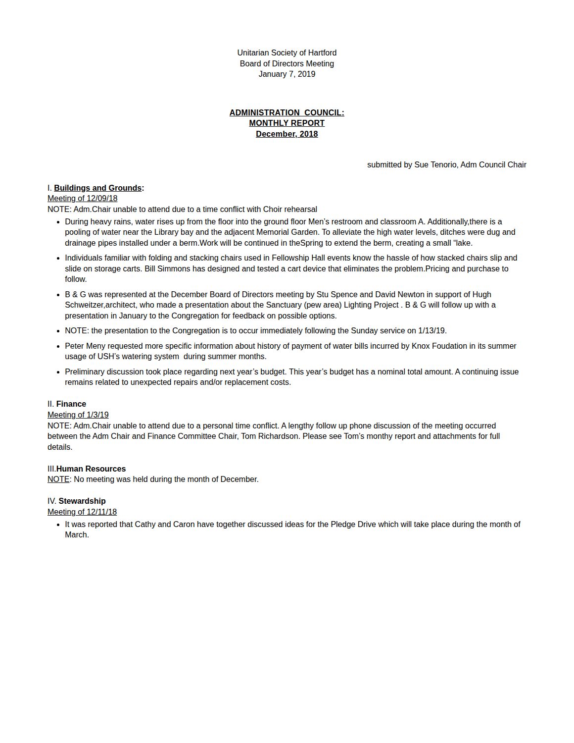Unitarian Society of Hartford
Board of Directors Meeting
January 7, 2019
ADMINISTRATION COUNCIL: MONTHLY REPORT December, 2018
submitted by Sue Tenorio, Adm Council Chair
I. Buildings and Grounds:
Meeting of 12/09/18
NOTE: Adm.Chair unable to attend due to a time conflict with Choir rehearsal
During heavy rains, water rises up from the floor into the ground floor Men’s restroom and classroom A. Additionally,there is a pooling of water near the Library bay and the adjacent Memorial Garden. To alleviate the high water levels, ditches were dug and drainage pipes installed under a berm.Work will be continued in theSpring to extend the berm, creating a small “lake.
Individuals familiar with folding and stacking chairs used in Fellowship Hall events know the hassle of how stacked chairs slip and slide on storage carts. Bill Simmons has designed and tested a cart device that eliminates the problem.Pricing and purchase to follow.
B & G was represented at the December Board of Directors meeting by Stu Spence and David Newton in support of Hugh Schweitzer,architect, who made a presentation about the Sanctuary (pew area) Lighting Project . B & G will follow up with a presentation in January to the Congregation for feedback on possible options.
NOTE: the presentation to the Congregation is to occur immediately following the Sunday service on 1/13/19.
Peter Meny requested more specific information about history of payment of water bills incurred by Knox Foudation in its summer usage of USH’s watering system during summer months.
Preliminary discussion took place regarding next year’s budget. This year’s budget has a nominal total amount. A continuing issue remains related to unexpected repairs and/or replacement costs.
II. Finance
Meeting of 1/3/19
NOTE: Adm.Chair unable to attend due to a personal time conflict. A lengthy follow up phone discussion of the meeting occurred between the Adm Chair and Finance Committee Chair, Tom Richardson. Please see Tom’s monthy report and attachments for full details.
III. Human Resources
NOTE: No meeting was held during the month of December.
IV. Stewardship
Meeting of 12/11/18
It was reported that Cathy and Caron have together discussed ideas for the Pledge Drive which will take place during the month of March.